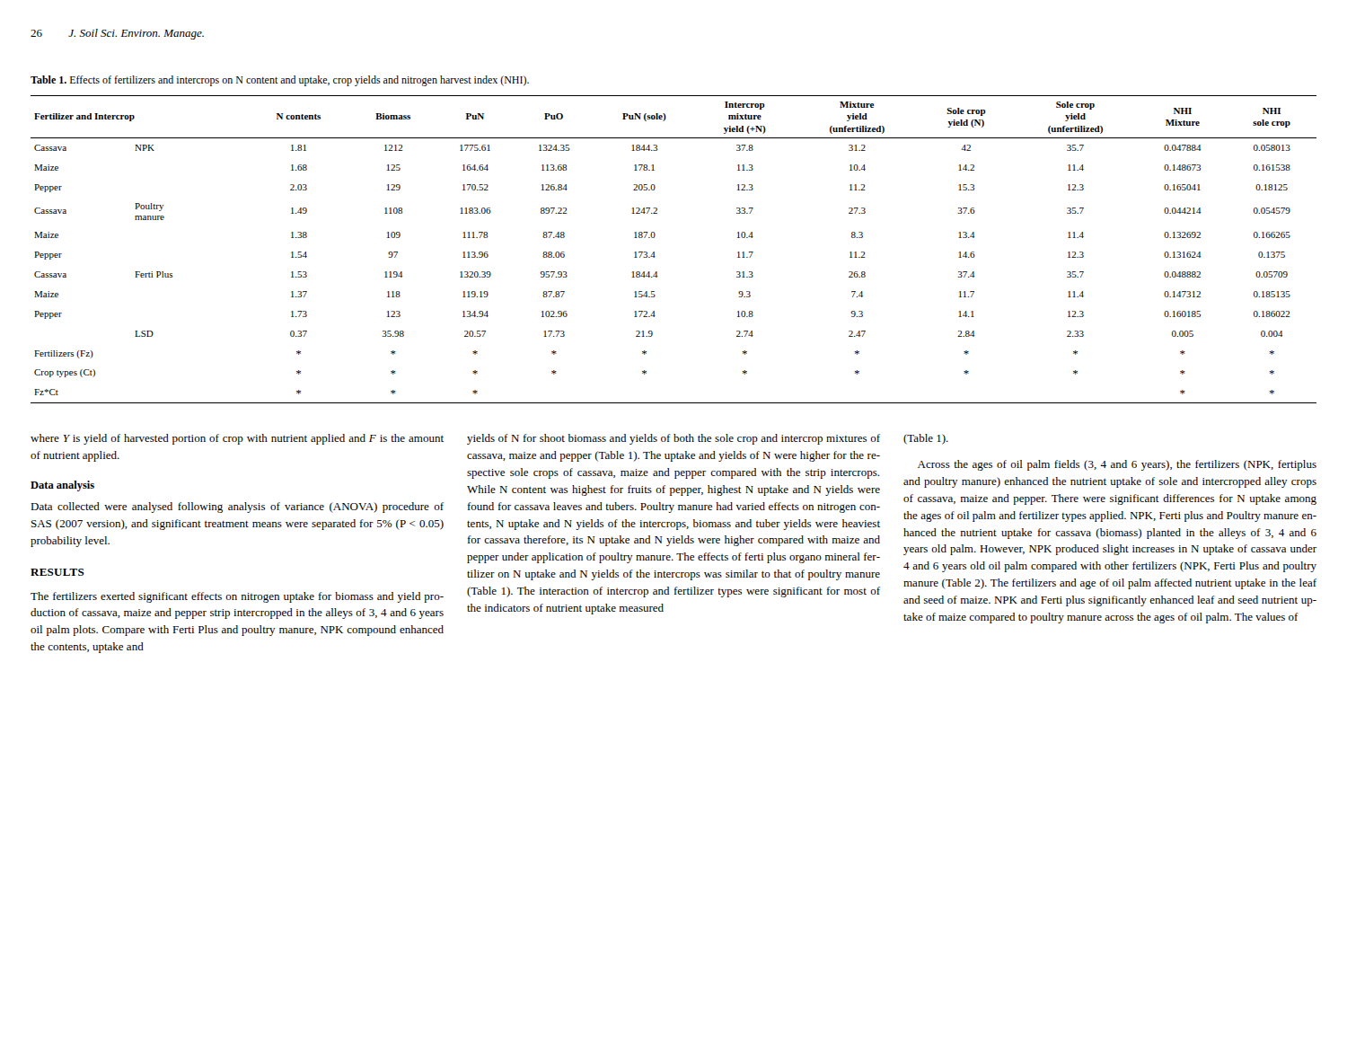26 J. Soil Sci. Environ. Manage.
Table 1. Effects of fertilizers and intercrops on N content and uptake, crop yields and nitrogen harvest index (NHI).
| Fertilizer and Intercrop | N contents | Biomass | PuN | PuO | PuN (sole) | Intercrop mixture yield (+N) | Mixture yield (unfertilized) | Sole crop yield (N) | Sole crop yield (unfertilized) | NHI Mixture | NHI sole crop |
| --- | --- | --- | --- | --- | --- | --- | --- | --- | --- | --- | --- |
| Cassava | NPK | 1.81 | 1212 | 1775.61 | 1324.35 | 1844.3 | 37.8 | 31.2 | 42 | 35.7 | 0.047884 | 0.058013 |
| Maize | | 1.68 | 125 | 164.64 | 113.68 | 178.1 | 11.3 | 10.4 | 14.2 | 11.4 | 0.148673 | 0.161538 |
| Pepper | | 2.03 | 129 | 170.52 | 126.84 | 205.0 | 12.3 | 11.2 | 15.3 | 12.3 | 0.165041 | 0.18125 |
| Cassava | Poultry manure | 1.49 | 1108 | 1183.06 | 897.22 | 1247.2 | 33.7 | 27.3 | 37.6 | 35.7 | 0.044214 | 0.054579 |
| Maize | | 1.38 | 109 | 111.78 | 87.48 | 187.0 | 10.4 | 8.3 | 13.4 | 11.4 | 0.132692 | 0.166265 |
| Pepper | | 1.54 | 97 | 113.96 | 88.06 | 173.4 | 11.7 | 11.2 | 14.6 | 12.3 | 0.131624 | 0.1375 |
| Cassava | Ferti Plus | 1.53 | 1194 | 1320.39 | 957.93 | 1844.4 | 31.3 | 26.8 | 37.4 | 35.7 | 0.048882 | 0.05709 |
| Maize | | 1.37 | 118 | 119.19 | 87.87 | 154.5 | 9.3 | 7.4 | 11.7 | 11.4 | 0.147312 | 0.185135 |
| Pepper | | 1.73 | 123 | 134.94 | 102.96 | 172.4 | 10.8 | 9.3 | 14.1 | 12.3 | 0.160185 | 0.186022 |
| | LSD | 0.37 | 35.98 | 20.57 | 17.73 | 21.9 | 2.74 | 2.47 | 2.84 | 2.33 | 0.005 | 0.004 |
| Fertilizers (Fz) | * | * | * | * | * | * | * | * | * | * | * |
| Crop types (Ct) | * | * | * | * | * | * | * | * | * | * | * |
| Fz*Ct | * | * | * | | | | | | | * | * |
where Y is yield of harvested portion of crop with nutrient applied and F is the amount of nutrient applied.
Data analysis
Data collected were analysed following analysis of variance (ANOVA) procedure of SAS (2007 version), and significant treatment means were separated for 5% (P < 0.05) probability level.
RESULTS
The fertilizers exerted significant effects on nitrogen uptake for biomass and yield production of cassava, maize and pepper strip intercropped in the alleys of 3, 4 and 6 years oil palm plots. Compare with Ferti Plus and poultry manure, NPK compound enhanced the contents, uptake and
yields of N for shoot biomass and yields of both the sole crop and intercrop mixtures of cassava, maize and pepper (Table 1). The uptake and yields of N were higher for the respective sole crops of cassava, maize and pepper compared with the strip intercrops. While N content was highest for fruits of pepper, highest N uptake and N yields were found for cassava leaves and tubers. Poultry manure had varied effects on nitrogen contents, N uptake and N yields of the intercrops, biomass and tuber yields were heaviest for cassava therefore, its N uptake and N yields were higher compared with maize and pepper under application of poultry manure. The effects of ferti plus organo mineral fertilizer on N uptake and N yields of the intercrops was similar to that of poultry manure (Table 1). The interaction of intercrop and fertilizer types were significant for most of the indicators of nutrient uptake measured
(Table 1).
Across the ages of oil palm fields (3, 4 and 6 years), the fertilizers (NPK, fertiplus and poultry manure) enhanced the nutrient uptake of sole and intercropped alley crops of cassava, maize and pepper. There were significant differences for N uptake among the ages of oil palm and fertilizer types applied. NPK, Ferti plus and Poultry manure enhanced the nutrient uptake for cassava (biomass) planted in the alleys of 3, 4 and 6 years old palm. However, NPK produced slight increases in N uptake of cassava under 4 and 6 years old oil palm compared with other fertilizers (NPK, Ferti Plus and poultry manure (Table 2). The fertilizers and age of oil palm affected nutrient uptake in the leaf and seed of maize. NPK and Ferti plus significantly enhanced leaf and seed nutrient uptake of maize compared to poultry manure across the ages of oil palm. The values of